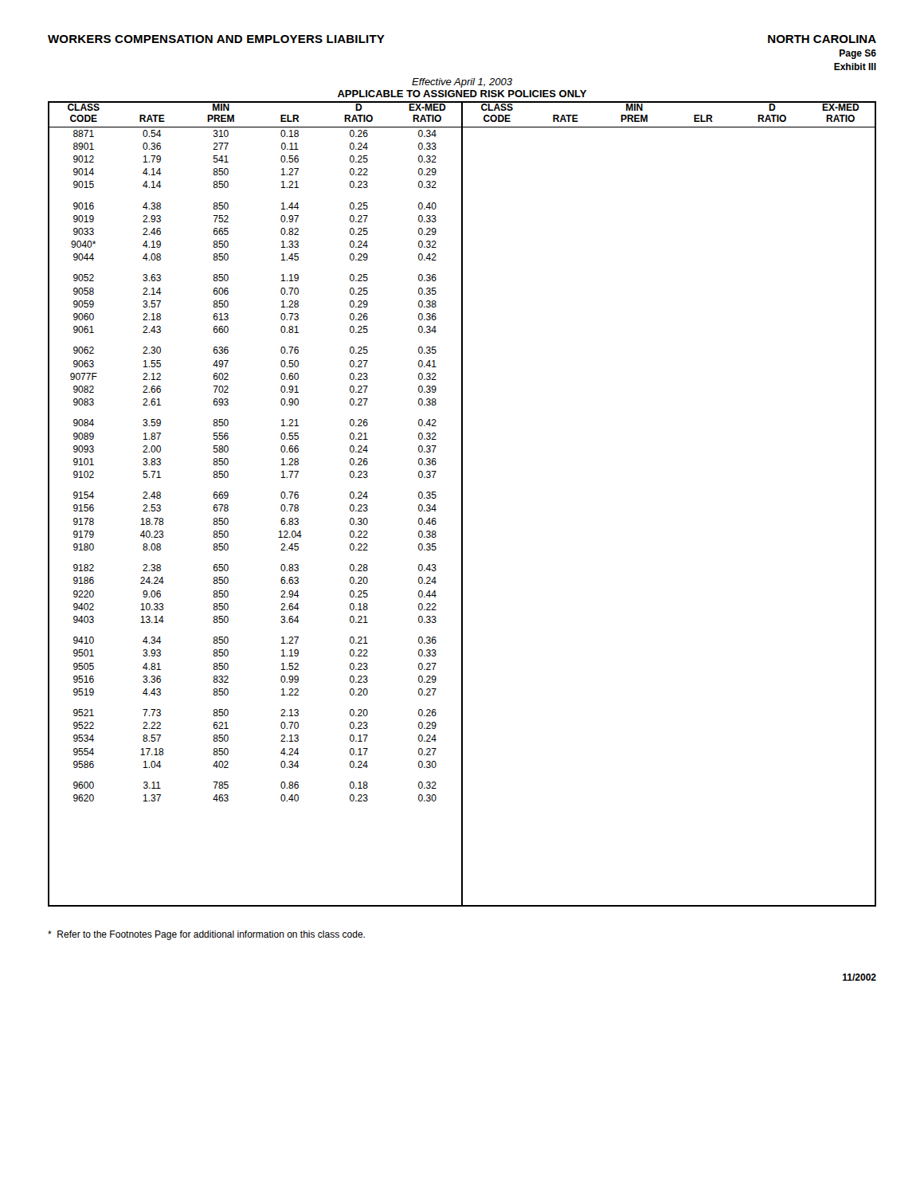WORKERS COMPENSATION AND EMPLOYERS LIABILITY
NORTH CAROLINA
Page S6
Exhibit III
Effective April 1, 2003
APPLICABLE TO ASSIGNED RISK POLICIES ONLY
| CLASS | | MIN | | D | EX-MED | CLASS | | MIN | | D | EX-MED |
| --- | --- | --- | --- | --- | --- | --- | --- | --- | --- | --- | --- |
| CODE | RATE | PREM | ELR | RATIO | RATIO | CODE | RATE | PREM | ELR | RATIO | RATIO |
| 8871 | 0.54 | 310 | 0.18 | 0.26 | 0.34 | | | | | | |
| 8901 | 0.36 | 277 | 0.11 | 0.24 | 0.33 | | | | | | |
| 9012 | 1.79 | 541 | 0.56 | 0.25 | 0.32 | | | | | | |
| 9014 | 4.14 | 850 | 1.27 | 0.22 | 0.29 | | | | | | |
| 9015 | 4.14 | 850 | 1.21 | 0.23 | 0.32 | | | | | | |
| 9016 | 4.38 | 850 | 1.44 | 0.25 | 0.40 | | | | | | |
| 9019 | 2.93 | 752 | 0.97 | 0.27 | 0.33 | | | | | | |
| 9033 | 2.46 | 665 | 0.82 | 0.25 | 0.29 | | | | | | |
| 9040* | 4.19 | 850 | 1.33 | 0.24 | 0.32 | | | | | | |
| 9044 | 4.08 | 850 | 1.45 | 0.29 | 0.42 | | | | | | |
| 9052 | 3.63 | 850 | 1.19 | 0.25 | 0.36 | | | | | | |
| 9058 | 2.14 | 606 | 0.70 | 0.25 | 0.35 | | | | | | |
| 9059 | 3.57 | 850 | 1.28 | 0.29 | 0.38 | | | | | | |
| 9060 | 2.18 | 613 | 0.73 | 0.26 | 0.36 | | | | | | |
| 9061 | 2.43 | 660 | 0.81 | 0.25 | 0.34 | | | | | | |
| 9062 | 2.30 | 636 | 0.76 | 0.25 | 0.35 | | | | | | |
| 9063 | 1.55 | 497 | 0.50 | 0.27 | 0.41 | | | | | | |
| 9077F | 2.12 | 602 | 0.60 | 0.23 | 0.32 | | | | | | |
| 9082 | 2.66 | 702 | 0.91 | 0.27 | 0.39 | | | | | | |
| 9083 | 2.61 | 693 | 0.90 | 0.27 | 0.38 | | | | | | |
| 9084 | 3.59 | 850 | 1.21 | 0.26 | 0.42 | | | | | | |
| 9089 | 1.87 | 556 | 0.55 | 0.21 | 0.32 | | | | | | |
| 9093 | 2.00 | 580 | 0.66 | 0.24 | 0.37 | | | | | | |
| 9101 | 3.83 | 850 | 1.28 | 0.26 | 0.36 | | | | | | |
| 9102 | 5.71 | 850 | 1.77 | 0.23 | 0.37 | | | | | | |
| 9154 | 2.48 | 669 | 0.76 | 0.24 | 0.35 | | | | | | |
| 9156 | 2.53 | 678 | 0.78 | 0.23 | 0.34 | | | | | | |
| 9178 | 18.78 | 850 | 6.83 | 0.30 | 0.46 | | | | | | |
| 9179 | 40.23 | 850 | 12.04 | 0.22 | 0.38 | | | | | | |
| 9180 | 8.08 | 850 | 2.45 | 0.22 | 0.35 | | | | | | |
| 9182 | 2.38 | 650 | 0.83 | 0.28 | 0.43 | | | | | | |
| 9186 | 24.24 | 850 | 6.63 | 0.20 | 0.24 | | | | | | |
| 9220 | 9.06 | 850 | 2.94 | 0.25 | 0.44 | | | | | | |
| 9402 | 10.33 | 850 | 2.64 | 0.18 | 0.22 | | | | | | |
| 9403 | 13.14 | 850 | 3.64 | 0.21 | 0.33 | | | | | | |
| 9410 | 4.34 | 850 | 1.27 | 0.21 | 0.36 | | | | | | |
| 9501 | 3.93 | 850 | 1.19 | 0.22 | 0.33 | | | | | | |
| 9505 | 4.81 | 850 | 1.52 | 0.23 | 0.27 | | | | | | |
| 9516 | 3.36 | 832 | 0.99 | 0.23 | 0.29 | | | | | | |
| 9519 | 4.43 | 850 | 1.22 | 0.20 | 0.27 | | | | | | |
| 9521 | 7.73 | 850 | 2.13 | 0.20 | 0.26 | | | | | | |
| 9522 | 2.22 | 621 | 0.70 | 0.23 | 0.29 | | | | | | |
| 9534 | 8.57 | 850 | 2.13 | 0.17 | 0.24 | | | | | | |
| 9554 | 17.18 | 850 | 4.24 | 0.17 | 0.27 | | | | | | |
| 9586 | 1.04 | 402 | 0.34 | 0.24 | 0.30 | | | | | | |
| 9600 | 3.11 | 785 | 0.86 | 0.18 | 0.32 | | | | | | |
| 9620 | 1.37 | 463 | 0.40 | 0.23 | 0.30 | | | | | | |
* Refer to the Footnotes Page for additional information on this class code.
11/2002